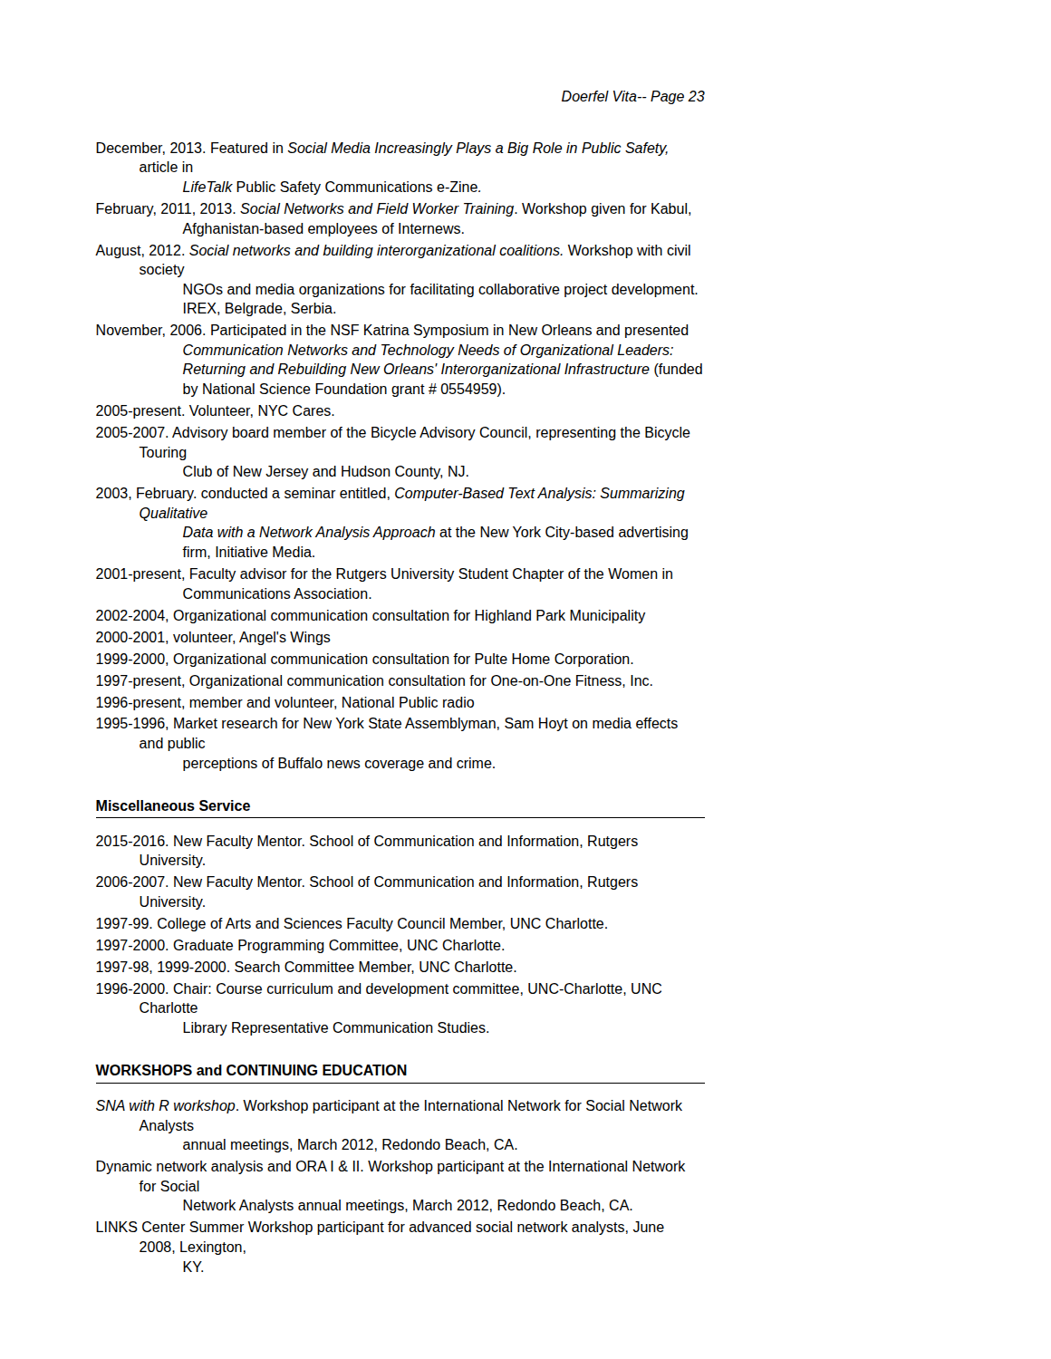Doerfel Vita-- Page 23
December, 2013. Featured in Social Media Increasingly Plays a Big Role in Public Safety, article in LifeTalk Public Safety Communications e-Zine.
February, 2011, 2013. Social Networks and Field Worker Training. Workshop given for Kabul, Afghanistan-based employees of Internews.
August, 2012. Social networks and building interorganizational coalitions. Workshop with civil society NGOs and media organizations for facilitating collaborative project development. IREX, Belgrade, Serbia.
November, 2006. Participated in the NSF Katrina Symposium in New Orleans and presented Communication Networks and Technology Needs of Organizational Leaders: Returning and Rebuilding New Orleans' Interorganizational Infrastructure (funded by National Science Foundation grant # 0554959).
2005-present. Volunteer, NYC Cares.
2005-2007. Advisory board member of the Bicycle Advisory Council, representing the Bicycle Touring Club of New Jersey and Hudson County, NJ.
2003, February. conducted a seminar entitled, Computer-Based Text Analysis: Summarizing Qualitative Data with a Network Analysis Approach at the New York City-based advertising firm, Initiative Media.
2001-present, Faculty advisor for the Rutgers University Student Chapter of the Women in Communications Association.
2002-2004, Organizational communication consultation for Highland Park Municipality
2000-2001, volunteer, Angel's Wings
1999-2000, Organizational communication consultation for Pulte Home Corporation.
1997-present, Organizational communication consultation for One-on-One Fitness, Inc.
1996-present, member and volunteer, National Public radio
1995-1996, Market research for New York State Assemblyman, Sam Hoyt on media effects and public perceptions of Buffalo news coverage and crime.
Miscellaneous Service
2015-2016. New Faculty Mentor. School of Communication and Information, Rutgers University.
2006-2007. New Faculty Mentor. School of Communication and Information, Rutgers University.
1997-99. College of Arts and Sciences Faculty Council Member, UNC Charlotte.
1997-2000. Graduate Programming Committee, UNC Charlotte.
1997-98, 1999-2000. Search Committee Member, UNC Charlotte.
1996-2000. Chair: Course curriculum and development committee, UNC-Charlotte, UNC Charlotte Library Representative Communication Studies.
WORKSHOPS and CONTINUING EDUCATION
SNA with R workshop. Workshop participant at the International Network for Social Network Analysts annual meetings, March 2012, Redondo Beach, CA.
Dynamic network analysis and ORA I & II. Workshop participant at the International Network for Social Network Analysts annual meetings, March 2012, Redondo Beach, CA.
LINKS Center Summer Workshop participant for advanced social network analysts, June 2008, Lexington, KY.